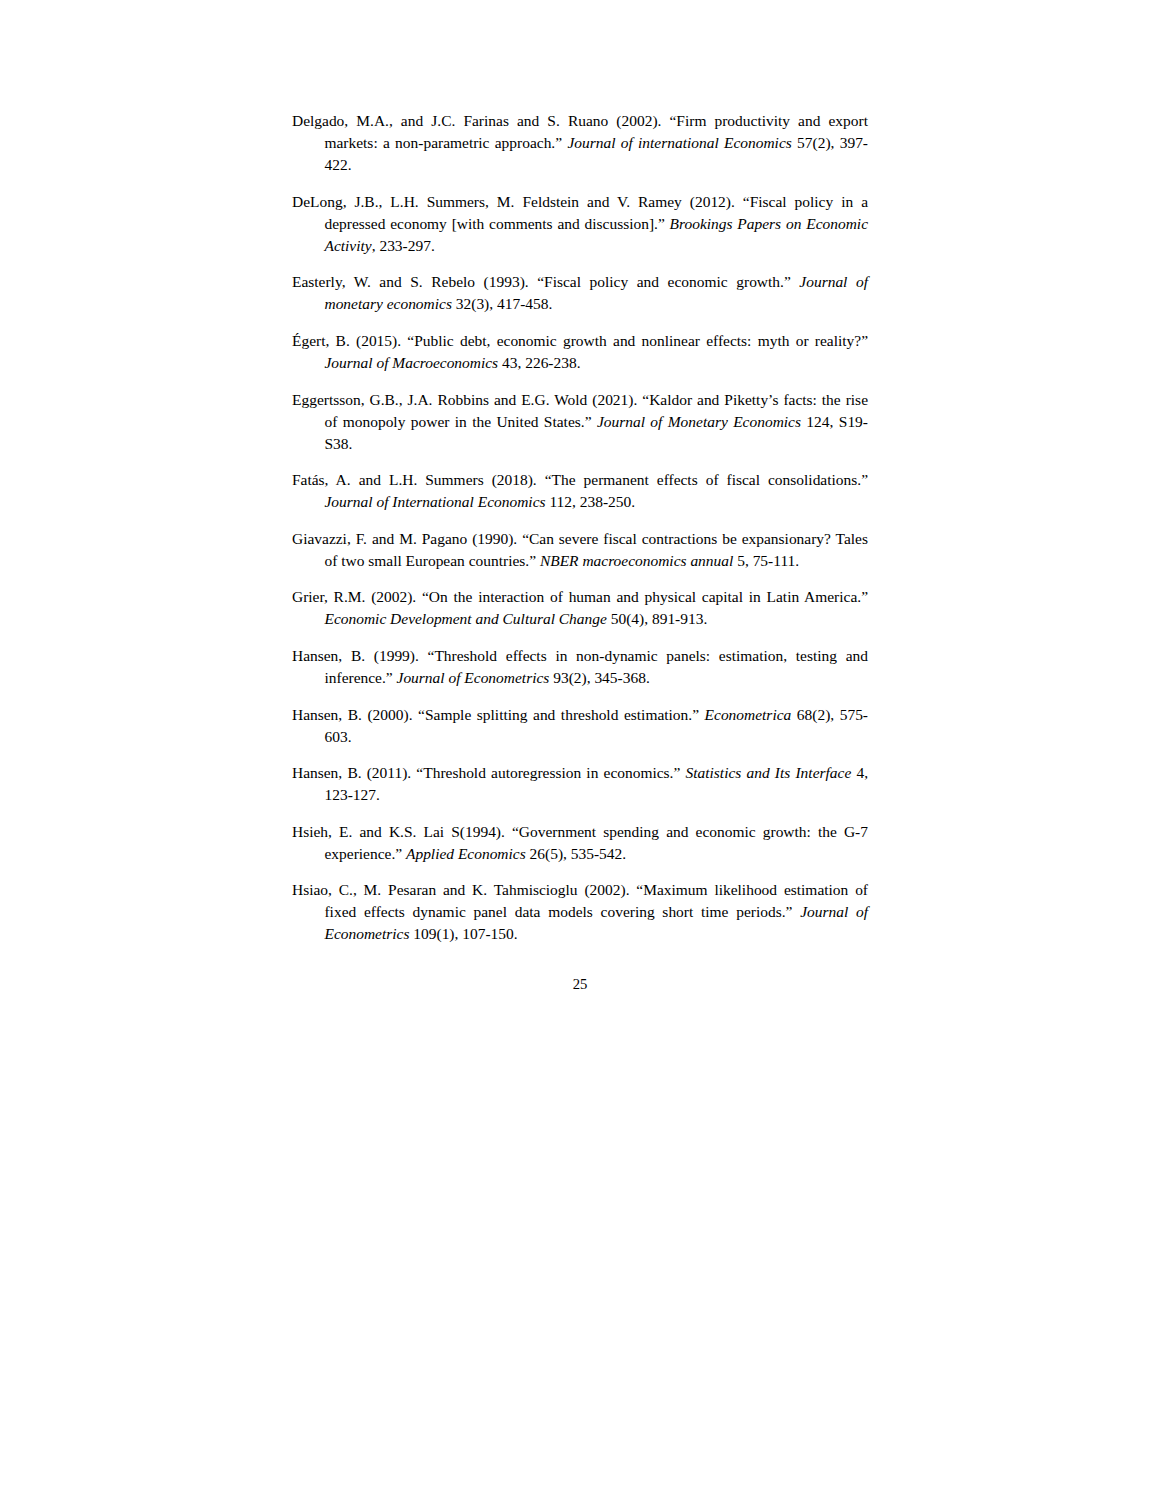Delgado, M.A., and J.C. Farinas and S. Ruano (2002). “Firm productivity and export markets: a non-parametric approach.” Journal of international Economics 57(2), 397-422.
DeLong, J.B., L.H. Summers, M. Feldstein and V. Ramey (2012). “Fiscal policy in a depressed economy [with comments and discussion].” Brookings Papers on Economic Activity, 233-297.
Easterly, W. and S. Rebelo (1993). “Fiscal policy and economic growth.” Journal of monetary economics 32(3), 417-458.
Égert, B. (2015). “Public debt, economic growth and nonlinear effects: myth or reality?” Journal of Macroeconomics 43, 226-238.
Eggertsson, G.B., J.A. Robbins and E.G. Wold (2021). “Kaldor and Piketty’s facts: the rise of monopoly power in the United States.” Journal of Monetary Economics 124, S19-S38.
Fatás, A. and L.H. Summers (2018). “The permanent effects of fiscal consolidations.” Journal of International Economics 112, 238-250.
Giavazzi, F. and M. Pagano (1990). “Can severe fiscal contractions be expansionary? Tales of two small European countries.” NBER macroeconomics annual 5, 75-111.
Grier, R.M. (2002). “On the interaction of human and physical capital in Latin America.” Economic Development and Cultural Change 50(4), 891-913.
Hansen, B. (1999). “Threshold effects in non-dynamic panels: estimation, testing and inference.” Journal of Econometrics 93(2), 345-368.
Hansen, B. (2000). “Sample splitting and threshold estimation.” Econometrica 68(2), 575-603.
Hansen, B. (2011). “Threshold autoregression in economics.” Statistics and Its Interface 4, 123-127.
Hsieh, E. and K.S. Lai S(1994). “Government spending and economic growth: the G-7 experience.” Applied Economics 26(5), 535-542.
Hsiao, C., M. Pesaran and K. Tahmiscioglu (2002). “Maximum likelihood estimation of fixed effects dynamic panel data models covering short time periods.” Journal of Econometrics 109(1), 107-150.
25